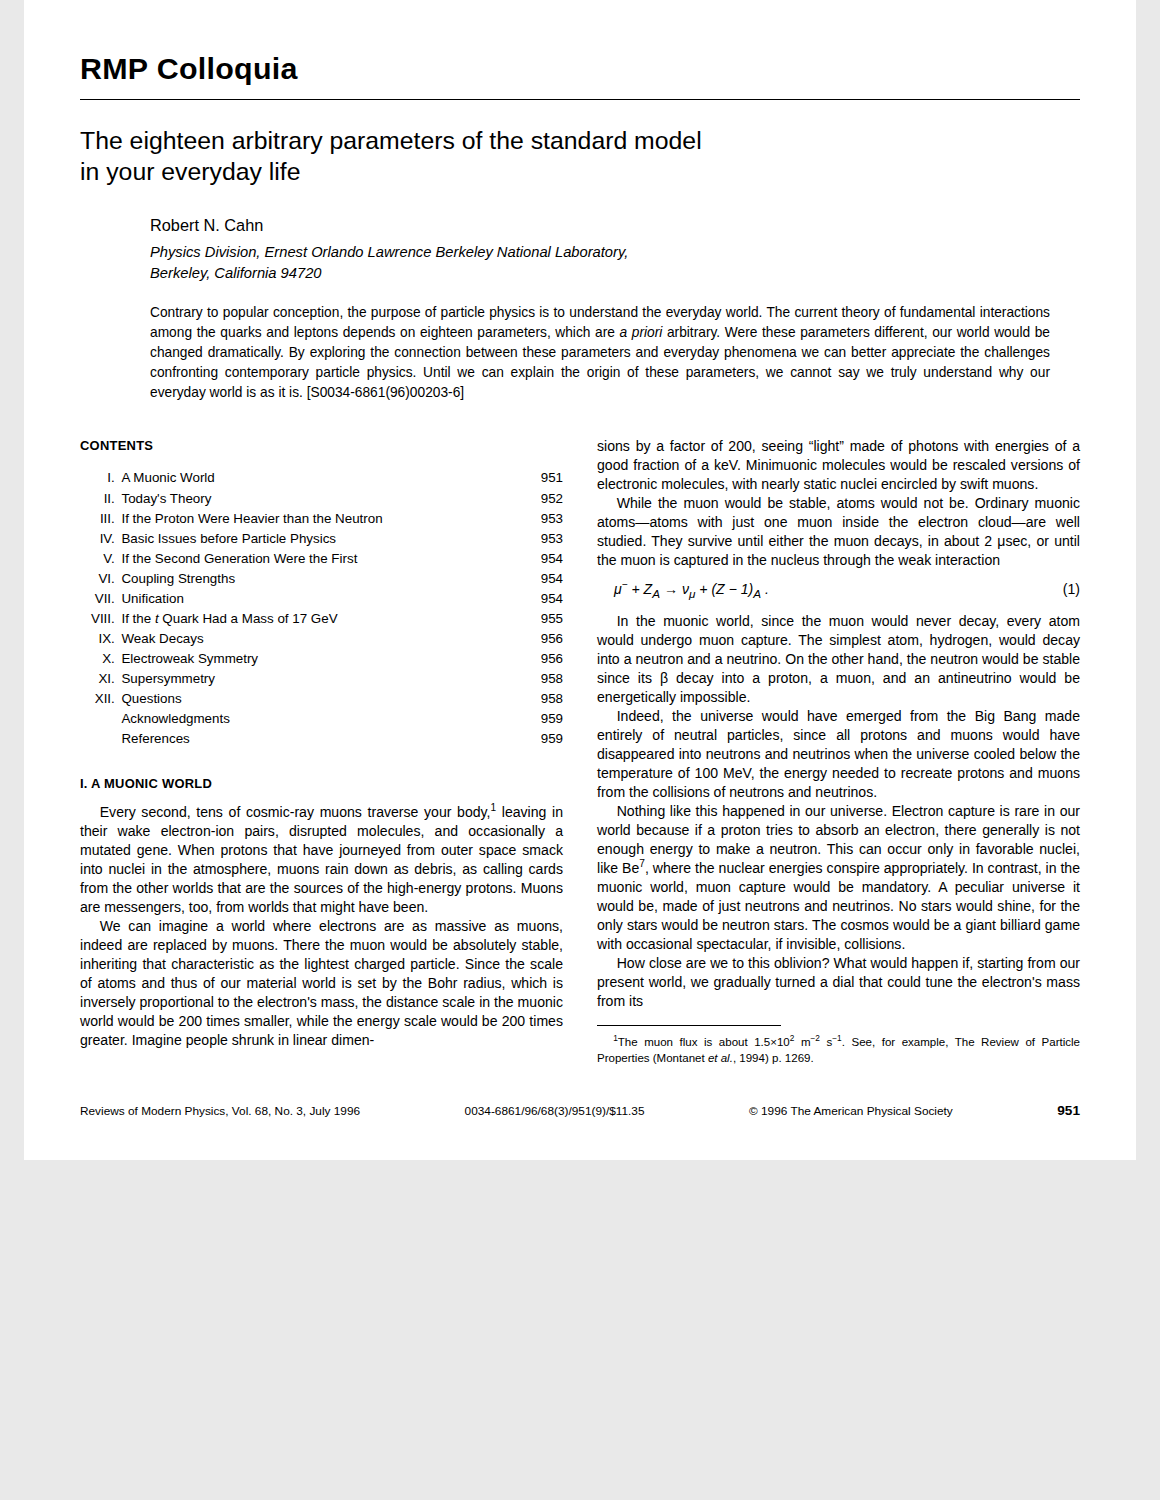RMP Colloquia
The eighteen arbitrary parameters of the standard model
in your everyday life
Robert N. Cahn
Physics Division, Ernest Orlando Lawrence Berkeley National Laboratory,
Berkeley, California 94720
Contrary to popular conception, the purpose of particle physics is to understand the everyday world. The current theory of fundamental interactions among the quarks and leptons depends on eighteen parameters, which are a priori arbitrary. Were these parameters different, our world would be changed dramatically. By exploring the connection between these parameters and everyday phenomena we can better appreciate the challenges confronting contemporary particle physics. Until we can explain the origin of these parameters, we cannot say we truly understand why our everyday world is as it is. [S0034-6861(96)00203-6]
Contents
| I. | A Muonic World | 951 |
| II. | Today's Theory | 952 |
| III. | If the Proton Were Heavier than the Neutron | 953 |
| IV. | Basic Issues before Particle Physics | 953 |
| V. | If the Second Generation Were the First | 954 |
| VI. | Coupling Strengths | 954 |
| VII. | Unification | 954 |
| VIII. | If the t Quark Had a Mass of 17 GeV | 955 |
| IX. | Weak Decays | 956 |
| X. | Electroweak Symmetry | 956 |
| XI. | Supersymmetry | 958 |
| XII. | Questions | 958 |
| | Acknowledgments | 959 |
| | References | 959 |
I. A Muonic World
Every second, tens of cosmic-ray muons traverse your body,1 leaving in their wake electron-ion pairs, disrupted molecules, and occasionally a mutated gene. When protons that have journeyed from outer space smack into nuclei in the atmosphere, muons rain down as debris, as calling cards from the other worlds that are the sources of the high-energy protons. Muons are messengers, too, from worlds that might have been.
We can imagine a world where electrons are as massive as muons, indeed are replaced by muons. There the muon would be absolutely stable, inheriting that characteristic as the lightest charged particle. Since the scale of atoms and thus of our material world is set by the Bohr radius, which is inversely proportional to the electron's mass, the distance scale in the muonic world would be 200 times smaller, while the energy scale would be 200 times greater. Imagine people shrunk in linear dimen-
sions by a factor of 200, seeing “light” made of photons with energies of a good fraction of a keV. Minimuonic molecules would be rescaled versions of electronic molecules, with nearly static nuclei encircled by swift muons.
While the muon would be stable, atoms would not be. Ordinary muonic atoms—atoms with just one muon inside the electron cloud—are well studied. They survive until either the muon decays, in about 2 μsec, or until the muon is captured in the nucleus through the weak interaction
μ− + ZA → νμ + (Z − 1)A .(1)
In the muonic world, since the muon would never decay, every atom would undergo muon capture. The simplest atom, hydrogen, would decay into a neutron and a neutrino. On the other hand, the neutron would be stable since its β decay into a proton, a muon, and an antineutrino would be energetically impossible.
Indeed, the universe would have emerged from the Big Bang made entirely of neutral particles, since all protons and muons would have disappeared into neutrons and neutrinos when the universe cooled below the temperature of 100 MeV, the energy needed to recreate protons and muons from the collisions of neutrons and neutrinos.
Nothing like this happened in our universe. Electron capture is rare in our world because if a proton tries to absorb an electron, there generally is not enough energy to make a neutron. This can occur only in favorable nuclei, like Be7, where the nuclear energies conspire appropriately. In contrast, in the muonic world, muon capture would be mandatory. A peculiar universe it would be, made of just neutrons and neutrinos. No stars would shine, for the only stars would be neutron stars. The cosmos would be a giant billiard game with occasional spectacular, if invisible, collisions.
How close are we to this oblivion? What would happen if, starting from our present world, we gradually turned a dial that could tune the electron's mass from its
1The muon flux is about 1.5×102 m−2 s−1. See, for example, The Review of Particle Properties (Montanet et al., 1994) p. 1269.
Reviews of Modern Physics, Vol. 68, No. 3, July 1996 0034-6861/96/68(3)/951(9)/$11.35 © 1996 The American Physical Society 951